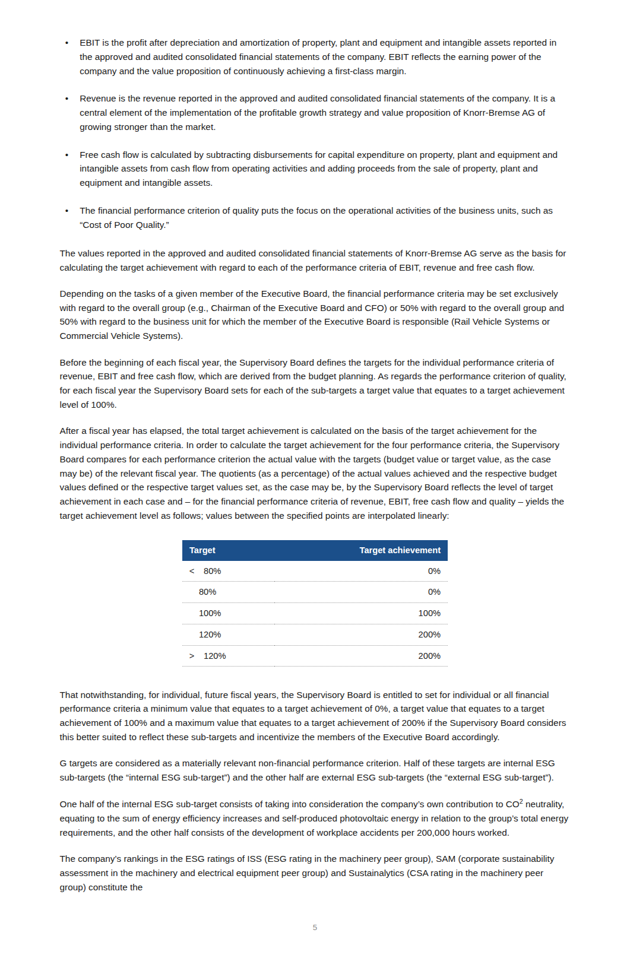EBIT is the profit after depreciation and amortization of property, plant and equipment and intangible assets reported in the approved and audited consolidated financial statements of the company. EBIT reflects the earning power of the company and the value proposition of continuously achieving a first-class margin.
Revenue is the revenue reported in the approved and audited consolidated financial statements of the company. It is a central element of the implementation of the profitable growth strategy and value proposition of Knorr-Bremse AG of growing stronger than the market.
Free cash flow is calculated by subtracting disbursements for capital expenditure on property, plant and equipment and intangible assets from cash flow from operating activities and adding proceeds from the sale of property, plant and equipment and intangible assets.
The financial performance criterion of quality puts the focus on the operational activities of the business units, such as “Cost of Poor Quality.”
The values reported in the approved and audited consolidated financial statements of Knorr-Bremse AG serve as the basis for calculating the target achievement with regard to each of the performance criteria of EBIT, revenue and free cash flow.
Depending on the tasks of a given member of the Executive Board, the financial performance criteria may be set exclusively with regard to the overall group (e.g., Chairman of the Executive Board and CFO) or 50% with regard to the overall group and 50% with regard to the business unit for which the member of the Executive Board is responsible (Rail Vehicle Systems or Commercial Vehicle Systems).
Before the beginning of each fiscal year, the Supervisory Board defines the targets for the individual performance criteria of revenue, EBIT and free cash flow, which are derived from the budget planning. As regards the performance criterion of quality, for each fiscal year the Supervisory Board sets for each of the sub-targets a target value that equates to a target achievement level of 100%.
After a fiscal year has elapsed, the total target achievement is calculated on the basis of the target achievement for the individual performance criteria. In order to calculate the target achievement for the four performance criteria, the Supervisory Board compares for each performance criterion the actual value with the targets (budget value or target value, as the case may be) of the relevant fiscal year. The quotients (as a percentage) of the actual values achieved and the respective budget values defined or the respective target values set, as the case may be, by the Supervisory Board reflects the level of target achievement in each case and – for the financial performance criteria of revenue, EBIT, free cash flow and quality – yields the target achievement level as follows; values between the specified points are interpolated linearly:
| Target | Target achievement |
| --- | --- |
| < 80% | 0% |
| 80% | 0% |
| 100% | 100% |
| 120% | 200% |
| > 120% | 200% |
That notwithstanding, for individual, future fiscal years, the Supervisory Board is entitled to set for individual or all financial performance criteria a minimum value that equates to a target achievement of 0%, a target value that equates to a target achievement of 100% and a maximum value that equates to a target achievement of 200% if the Supervisory Board considers this better suited to reflect these sub-targets and incentivize the members of the Executive Board accordingly.
G targets are considered as a materially relevant non-financial performance criterion. Half of these targets are internal ESG sub-targets (the “internal ESG sub-target”) and the other half are external ESG sub-targets (the “external ESG sub-target”).
One half of the internal ESG sub-target consists of taking into consideration the company’s own contribution to CO2 neutrality, equating to the sum of energy efficiency increases and self-produced photovoltaic energy in relation to the group’s total energy requirements, and the other half consists of the development of workplace accidents per 200,000 hours worked.
The company’s rankings in the ESG ratings of ISS (ESG rating in the machinery peer group), SAM (corporate sustainability assessment in the machinery and electrical equipment peer group) and Sustainalytics (CSA rating in the machinery peer group) constitute the
5